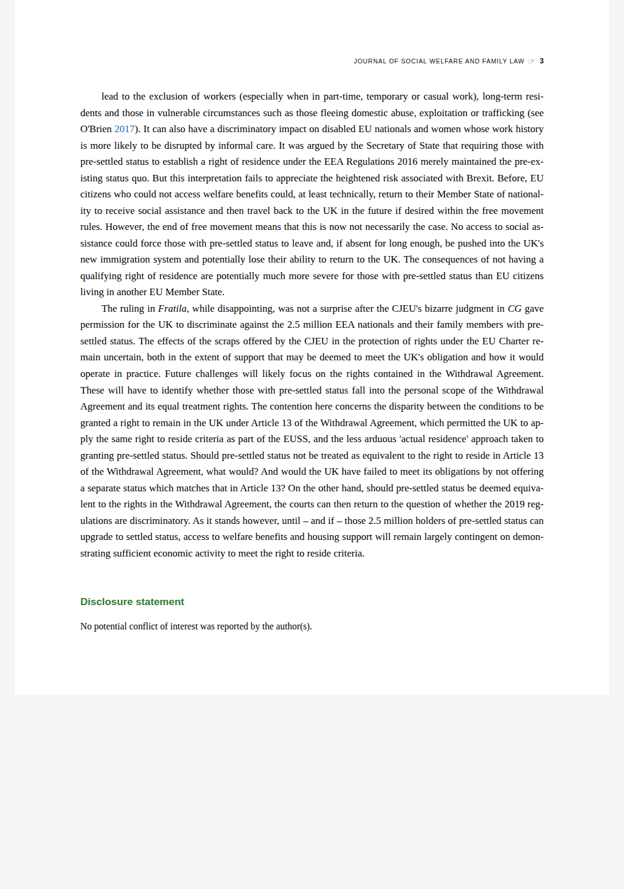Journal of Social Welfare and Family Law ☞ 3
lead to the exclusion of workers (especially when in part-time, temporary or casual work), long-term residents and those in vulnerable circumstances such as those fleeing domestic abuse, exploitation or trafficking (see O'Brien 2017). It can also have a discriminatory impact on disabled EU nationals and women whose work history is more likely to be disrupted by informal care. It was argued by the Secretary of State that requiring those with pre-settled status to establish a right of residence under the EEA Regulations 2016 merely maintained the pre-existing status quo. But this interpretation fails to appreciate the heightened risk associated with Brexit. Before, EU citizens who could not access welfare benefits could, at least technically, return to their Member State of nationality to receive social assistance and then travel back to the UK in the future if desired within the free movement rules. However, the end of free movement means that this is now not necessarily the case. No access to social assistance could force those with pre-settled status to leave and, if absent for long enough, be pushed into the UK's new immigration system and potentially lose their ability to return to the UK. The consequences of not having a qualifying right of residence are potentially much more severe for those with pre-settled status than EU citizens living in another EU Member State.
The ruling in Fratila, while disappointing, was not a surprise after the CJEU's bizarre judgment in CG gave permission for the UK to discriminate against the 2.5 million EEA nationals and their family members with pre-settled status. The effects of the scraps offered by the CJEU in the protection of rights under the EU Charter remain uncertain, both in the extent of support that may be deemed to meet the UK's obligation and how it would operate in practice. Future challenges will likely focus on the rights contained in the Withdrawal Agreement. These will have to identify whether those with pre-settled status fall into the personal scope of the Withdrawal Agreement and its equal treatment rights. The contention here concerns the disparity between the conditions to be granted a right to remain in the UK under Article 13 of the Withdrawal Agreement, which permitted the UK to apply the same right to reside criteria as part of the EUSS, and the less arduous 'actual residence' approach taken to granting pre-settled status. Should pre-settled status not be treated as equivalent to the right to reside in Article 13 of the Withdrawal Agreement, what would? And would the UK have failed to meet its obligations by not offering a separate status which matches that in Article 13? On the other hand, should pre-settled status be deemed equivalent to the rights in the Withdrawal Agreement, the courts can then return to the question of whether the 2019 regulations are discriminatory. As it stands however, until – and if – those 2.5 million holders of pre-settled status can upgrade to settled status, access to welfare benefits and housing support will remain largely contingent on demonstrating sufficient economic activity to meet the right to reside criteria.
Disclosure statement
No potential conflict of interest was reported by the author(s).